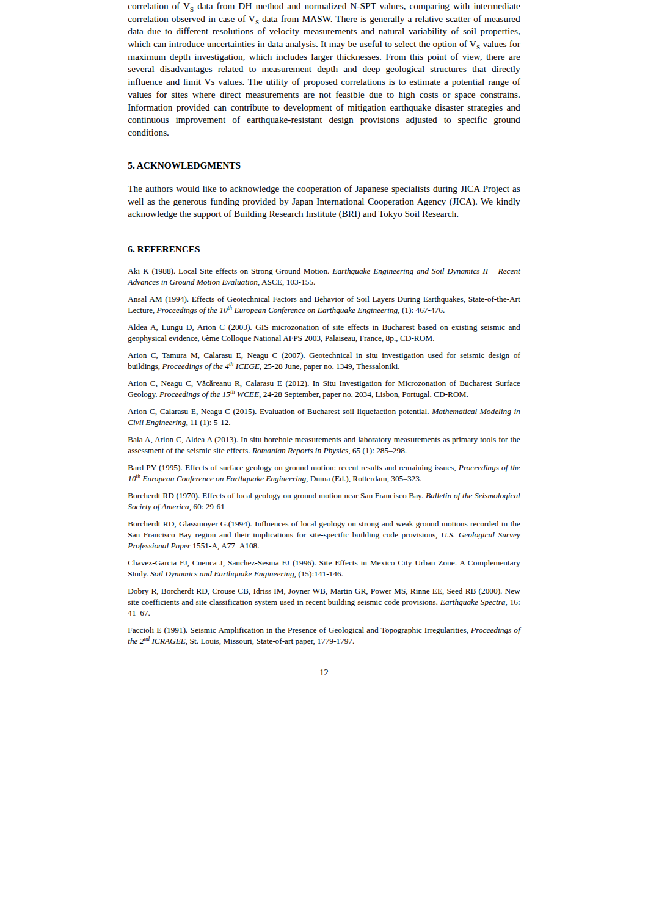correlation of VS data from DH method and normalized N-SPT values, comparing with intermediate correlation observed in case of VS data from MASW. There is generally a relative scatter of measured data due to different resolutions of velocity measurements and natural variability of soil properties, which can introduce uncertainties in data analysis. It may be useful to select the option of VS values for maximum depth investigation, which includes larger thicknesses. From this point of view, there are several disadvantages related to measurement depth and deep geological structures that directly influence and limit Vs values. The utility of proposed correlations is to estimate a potential range of values for sites where direct measurements are not feasible due to high costs or space constrains. Information provided can contribute to development of mitigation earthquake disaster strategies and continuous improvement of earthquake-resistant design provisions adjusted to specific ground conditions.
5. ACKNOWLEDGMENTS
The authors would like to acknowledge the cooperation of Japanese specialists during JICA Project as well as the generous funding provided by Japan International Cooperation Agency (JICA). We kindly acknowledge the support of Building Research Institute (BRI) and Tokyo Soil Research.
6. REFERENCES
Aki K (1988). Local Site effects on Strong Ground Motion. Earthquake Engineering and Soil Dynamics II – Recent Advances in Ground Motion Evaluation, ASCE, 103-155.
Ansal AM (1994). Effects of Geotechnical Factors and Behavior of Soil Layers During Earthquakes, State-of-the-Art Lecture, Proceedings of the 10th European Conference on Earthquake Engineering, (1): 467-476.
Aldea A, Lungu D, Arion C (2003). GIS microzonation of site effects in Bucharest based on existing seismic and geophysical evidence, 6ème Colloque National AFPS 2003, Palaiseau, France, 8p., CD-ROM.
Arion C, Tamura M, Calarasu E, Neagu C (2007). Geotechnical in situ investigation used for seismic design of buildings, Proceedings of the 4th ICEGE, 25-28 June, paper no. 1349, Thessaloniki.
Arion C, Neagu C, Văcăreanu R, Calarasu E (2012). In Situ Investigation for Microzonation of Bucharest Surface Geology. Proceedings of the 15th WCEE, 24-28 September, paper no. 2034, Lisbon, Portugal. CD-ROM.
Arion C, Calarasu E, Neagu C (2015). Evaluation of Bucharest soil liquefaction potential. Mathematical Modeling in Civil Engineering, 11 (1): 5-12.
Bala A, Arion C, Aldea A (2013). In situ borehole measurements and laboratory measurements as primary tools for the assessment of the seismic site effects. Romanian Reports in Physics, 65 (1): 285–298.
Bard PY (1995). Effects of surface geology on ground motion: recent results and remaining issues, Proceedings of the 10th European Conference on Earthquake Engineering, Duma (Ed.), Rotterdam, 305–323.
Borcherdt RD (1970). Effects of local geology on ground motion near San Francisco Bay. Bulletin of the Seismological Society of America, 60: 29-61
Borcherdt RD, Glassmoyer G.(1994). Influences of local geology on strong and weak ground motions recorded in the San Francisco Bay region and their implications for site-specific building code provisions, U.S. Geological Survey Professional Paper 1551-A, A77–A108.
Chavez-Garcia FJ, Cuenca J, Sanchez-Sesma FJ (1996). Site Effects in Mexico City Urban Zone. A Complementary Study. Soil Dynamics and Earthquake Engineering, (15):141-146.
Dobry R, Borcherdt RD, Crouse CB, Idriss IM, Joyner WB, Martin GR, Power MS, Rinne EE, Seed RB (2000). New site coefficients and site classification system used in recent building seismic code provisions. Earthquake Spectra, 16: 41–67.
Faccioli E (1991). Seismic Amplification in the Presence of Geological and Topographic Irregularities, Proceedings of the 2nd ICRAGEE, St. Louis, Missouri, State-of-art paper, 1779-1797.
12